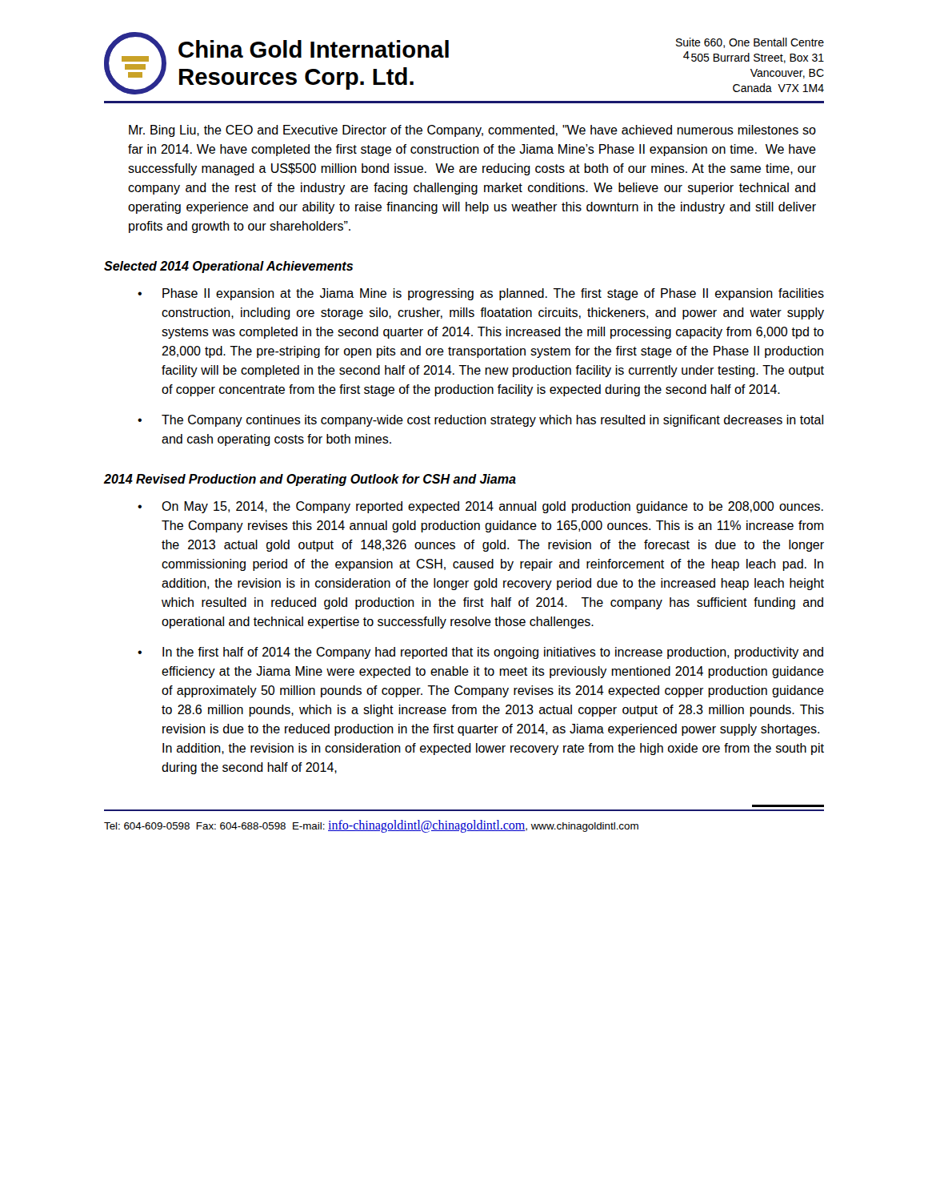China Gold International
Resources Corp. Ltd.
Suite 660, One Bentall Centre
505 Burrard Street, Box 31
Vancouver, BC
Canada V7X 1M4
4
Mr. Bing Liu, the CEO and Executive Director of the Company, commented, "We have achieved numerous milestones so far in 2014. We have completed the first stage of construction of the Jiama Mine’s Phase II expansion on time. We have successfully managed a US$500 million bond issue. We are reducing costs at both of our mines. At the same time, our company and the rest of the industry are facing challenging market conditions. We believe our superior technical and operating experience and our ability to raise financing will help us weather this downturn in the industry and still deliver profits and growth to our shareholders”.
Selected 2014 Operational Achievements
Phase II expansion at the Jiama Mine is progressing as planned. The first stage of Phase II expansion facilities construction, including ore storage silo, crusher, mills floatation circuits, thickeners, and power and water supply systems was completed in the second quarter of 2014. This increased the mill processing capacity from 6,000 tpd to 28,000 tpd. The pre-striping for open pits and ore transportation system for the first stage of the Phase II production facility will be completed in the second half of 2014. The new production facility is currently under testing. The output of copper concentrate from the first stage of the production facility is expected during the second half of 2014.
The Company continues its company-wide cost reduction strategy which has resulted in significant decreases in total and cash operating costs for both mines.
2014 Revised Production and Operating Outlook for CSH and Jiama
On May 15, 2014, the Company reported expected 2014 annual gold production guidance to be 208,000 ounces. The Company revises this 2014 annual gold production guidance to 165,000 ounces. This is an 11% increase from the 2013 actual gold output of 148,326 ounces of gold. The revision of the forecast is due to the longer commissioning period of the expansion at CSH, caused by repair and reinforcement of the heap leach pad. In addition, the revision is in consideration of the longer gold recovery period due to the increased heap leach height which resulted in reduced gold production in the first half of 2014. The company has sufficient funding and operational and technical expertise to successfully resolve those challenges.
In the first half of 2014 the Company had reported that its ongoing initiatives to increase production, productivity and efficiency at the Jiama Mine were expected to enable it to meet its previously mentioned 2014 production guidance of approximately 50 million pounds of copper. The Company revises its 2014 expected copper production guidance to 28.6 million pounds, which is a slight increase from the 2013 actual copper output of 28.3 million pounds. This revision is due to the reduced production in the first quarter of 2014, as Jiama experienced power supply shortages. In addition, the revision is in consideration of expected lower recovery rate from the high oxide ore from the south pit during the second half of 2014,
Tel: 604-609-0598 Fax: 604-688-0598 E-mail: info-chinagoldintl@chinagoldintl.com, www.chinagoldintl.com